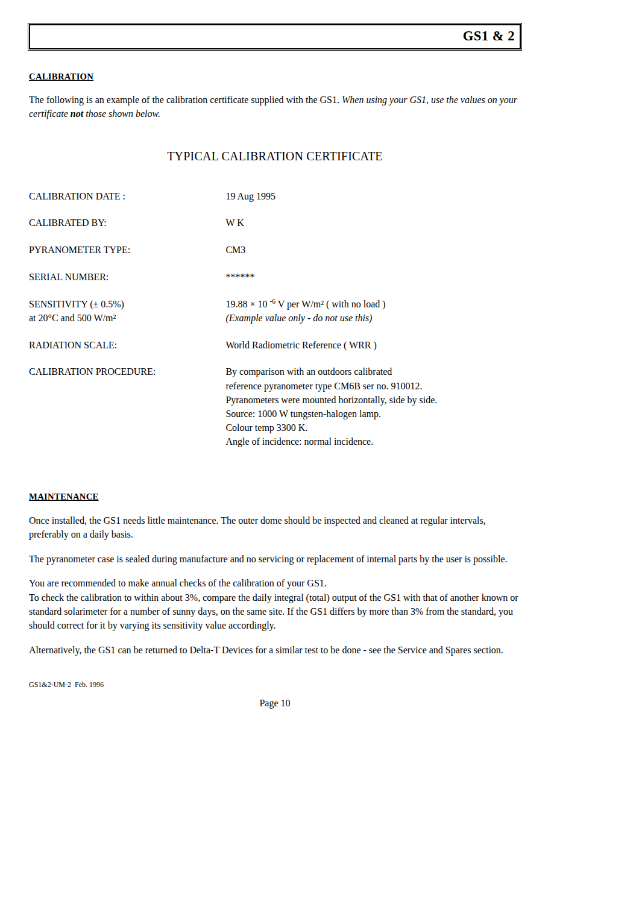GS1 & 2
CALIBRATION
The following is an example of the calibration certificate supplied with the GS1. When using your GS1, use the values on your certificate not those shown below.
TYPICAL CALIBRATION CERTIFICATE
| CALIBRATION DATE : | 19 Aug 1995 |
| CALIBRATED BY: | W K |
| PYRANOMETER TYPE: | CM3 |
| SERIAL NUMBER: | ****** |
| SENSITIVITY (± 0.5%) at 20°C and 500 W/m² | 19.88 × 10 -6 V per W/m² ( with no load ) (Example value only - do not use this) |
| RADIATION SCALE: | World Radiometric Reference ( WRR ) |
| CALIBRATION PROCEDURE: | By comparison with an outdoors calibrated reference pyranometer type CM6B ser no. 910012. Pyranometers were mounted horizontally, side by side. Source: 1000 W tungsten-halogen lamp. Colour temp 3300 K. Angle of incidence: normal incidence. |
MAINTENANCE
Once installed, the GS1 needs little maintenance. The outer dome should be inspected and cleaned at regular intervals, preferably on a daily basis.
The pyranometer case is sealed during manufacture and no servicing or replacement of internal parts by the user is possible.
You are recommended to make annual checks of the calibration of your GS1.
To check the calibration to within about 3%, compare the daily integral (total) output of the GS1 with that of another known or standard solarimeter for a number of sunny days, on the same site. If the GS1 differs by more than 3% from the standard, you should correct for it by varying its sensitivity value accordingly.
Alternatively, the GS1 can be returned to Delta-T Devices for a similar test to be done - see the Service and Spares section.
GS1&2-UM-2 Feb. 1996
Page 10